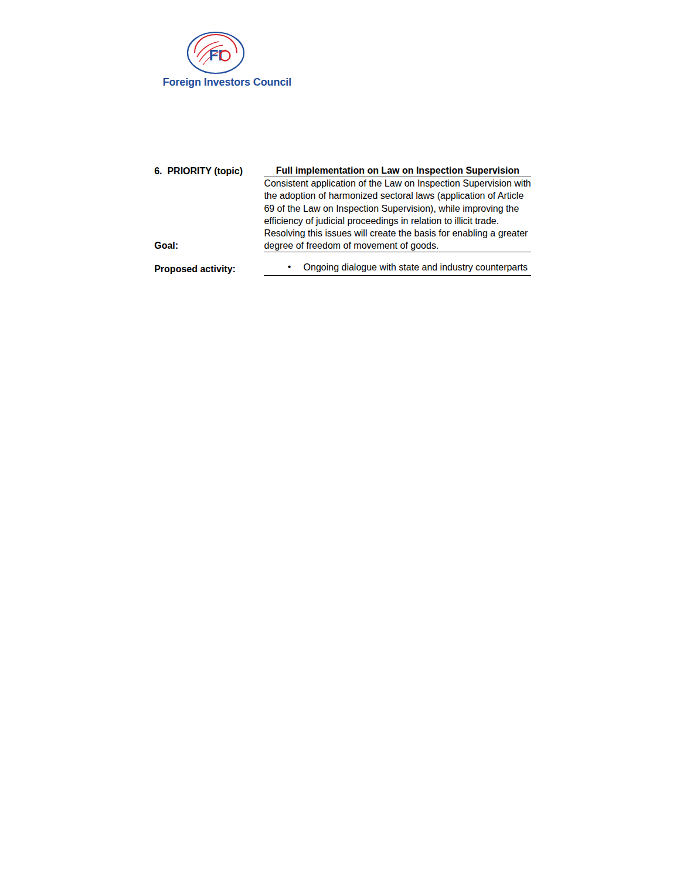FI
Foreign Investors Council
| 6. PRIORITY (topic) | Full implementation on Law on Inspection Supervision |
| Goal: | Consistent application of the Law on Inspection Supervision with the adoption of harmonized sectoral laws (application of Article 69 of the Law on Inspection Supervision), while improving the efficiency of judicial proceedings in relation to illicit trade. Resolving this issues will create the basis for enabling a greater degree of freedom of movement of goods. |
| Proposed activity: | Ongoing dialogue with state and industry counterparts |